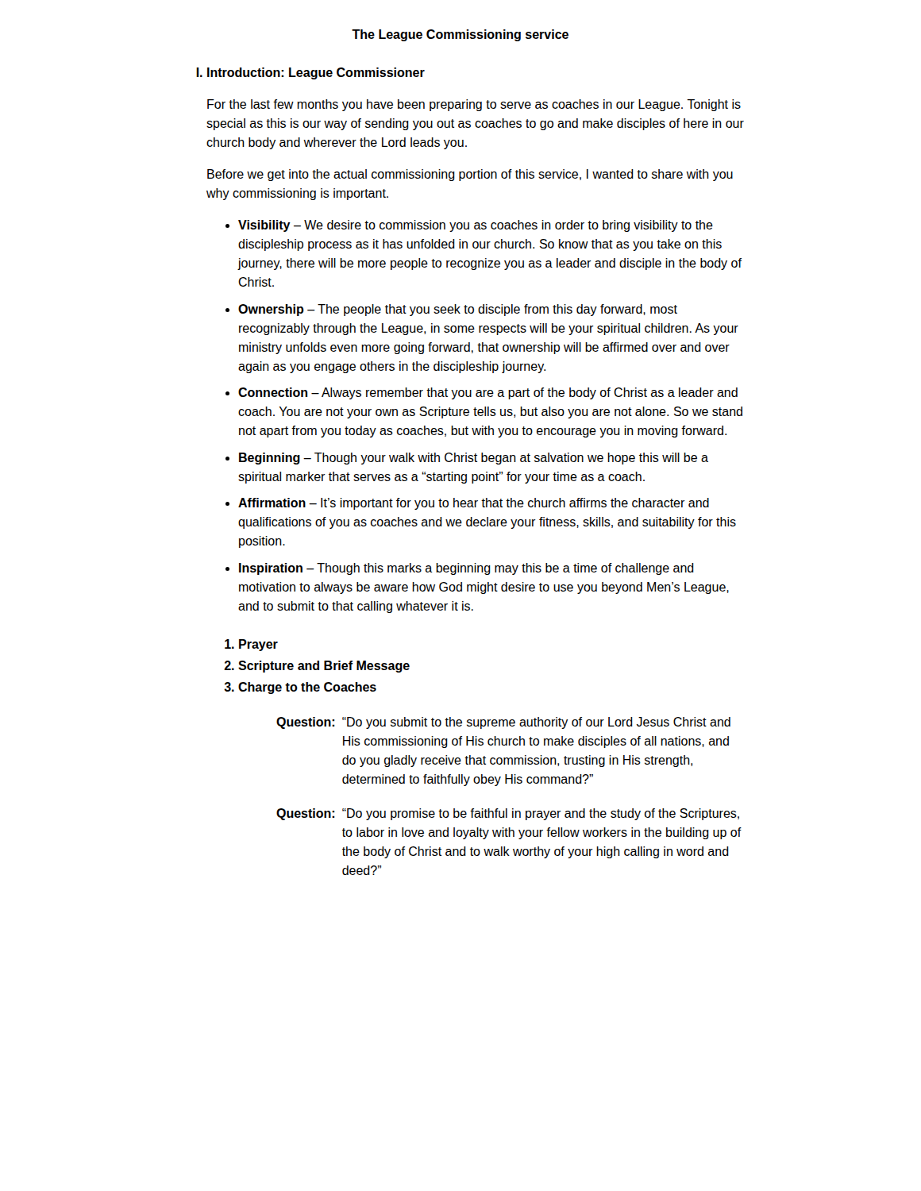The League Commissioning service
Introduction: League Commissioner
For the last few months you have been preparing to serve as coaches in our League. Tonight is special as this is our way of sending you out as coaches to go and make disciples of here in our church body and wherever the Lord leads you.
Before we get into the actual commissioning portion of this service, I wanted to share with you why commissioning is important.
Visibility – We desire to commission you as coaches in order to bring visibility to the discipleship process as it has unfolded in our church. So know that as you take on this journey, there will be more people to recognize you as a leader and disciple in the body of Christ.
Ownership – The people that you seek to disciple from this day forward, most recognizably through the League, in some respects will be your spiritual children. As your ministry unfolds even more going forward, that ownership will be affirmed over and over again as you engage others in the discipleship journey.
Connection – Always remember that you are a part of the body of Christ as a leader and coach. You are not your own as Scripture tells us, but also you are not alone. So we stand not apart from you today as coaches, but with you to encourage you in moving forward.
Beginning – Though your walk with Christ began at salvation we hope this will be a spiritual marker that serves as a “starting point” for your time as a coach.
Affirmation – It’s important for you to hear that the church affirms the character and qualifications of you as coaches and we declare your fitness, skills, and suitability for this position.
Inspiration – Though this marks a beginning may this be a time of challenge and motivation to always be aware how God might desire to use you beyond Men’s League, and to submit to that calling whatever it is.
Prayer
Scripture and Brief Message
Charge to the Coaches
Question: “Do you submit to the supreme authority of our Lord Jesus Christ and His commissioning of His church to make disciples of all nations, and do you gladly receive that commission, trusting in His strength, determined to faithfully obey His command?”
Question: “Do you promise to be faithful in prayer and the study of the Scriptures, to labor in love and loyalty with your fellow workers in the building up of the body of Christ and to walk worthy of your high calling in word and deed?”